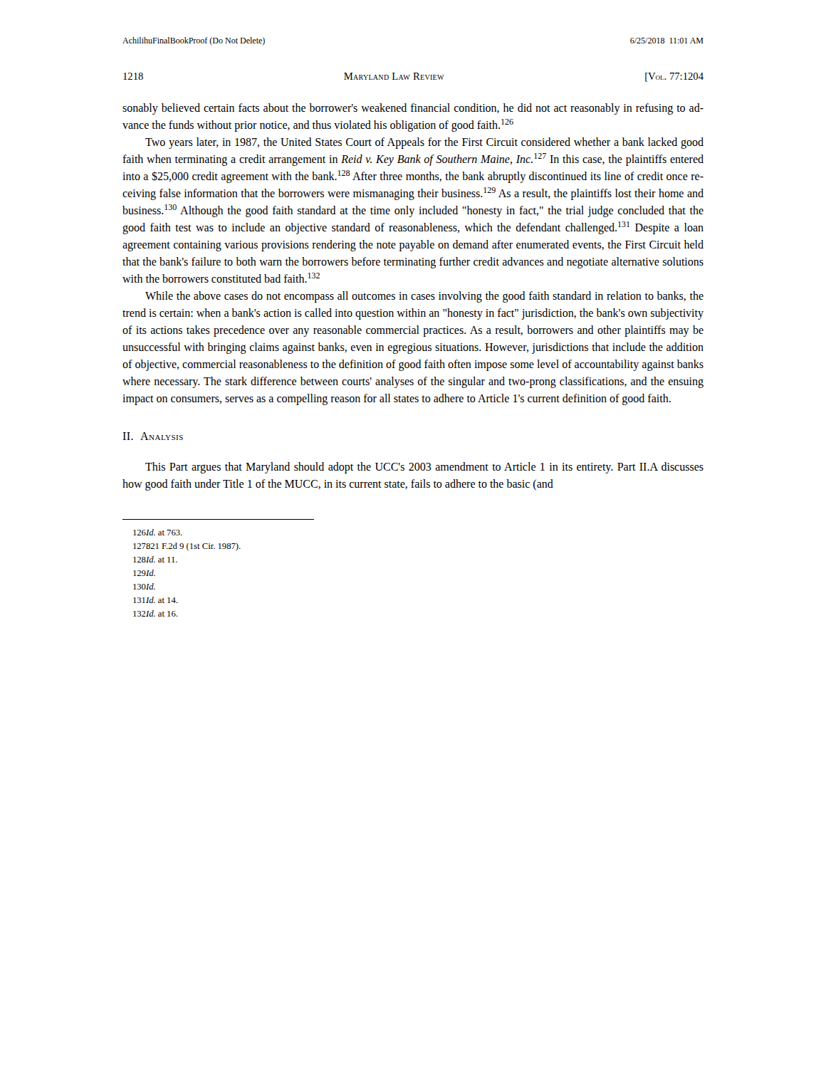AchilihuFinalBookProof (Do Not Delete) 6/25/2018 11:01 AM
1218 Maryland Law Review [Vol. 77:1204
sonably believed certain facts about the borrower's weakened financial condition, he did not act reasonably in refusing to advance the funds without prior notice, and thus violated his obligation of good faith.126
Two years later, in 1987, the United States Court of Appeals for the First Circuit considered whether a bank lacked good faith when terminating a credit arrangement in Reid v. Key Bank of Southern Maine, Inc.127 In this case, the plaintiffs entered into a $25,000 credit agreement with the bank.128 After three months, the bank abruptly discontinued its line of credit once receiving false information that the borrowers were mismanaging their business.129 As a result, the plaintiffs lost their home and business.130 Although the good faith standard at the time only included "honesty in fact," the trial judge concluded that the good faith test was to include an objective standard of reasonableness, which the defendant challenged.131 Despite a loan agreement containing various provisions rendering the note payable on demand after enumerated events, the First Circuit held that the bank's failure to both warn the borrowers before terminating further credit advances and negotiate alternative solutions with the borrowers constituted bad faith.132
While the above cases do not encompass all outcomes in cases involving the good faith standard in relation to banks, the trend is certain: when a bank's action is called into question within an "honesty in fact" jurisdiction, the bank's own subjectivity of its actions takes precedence over any reasonable commercial practices. As a result, borrowers and other plaintiffs may be unsuccessful with bringing claims against banks, even in egregious situations. However, jurisdictions that include the addition of objective, commercial reasonableness to the definition of good faith often impose some level of accountability against banks where necessary. The stark difference between courts' analyses of the singular and two-prong classifications, and the ensuing impact on consumers, serves as a compelling reason for all states to adhere to Article 1's current definition of good faith.
II. Analysis
This Part argues that Maryland should adopt the UCC's 2003 amendment to Article 1 in its entirety. Part II.A discusses how good faith under Title 1 of the MUCC, in its current state, fails to adhere to the basic (and
Id. at 763.
821 F.2d 9 (1st Cir. 1987).
Id. at 11.
Id.
Id.
Id. at 14.
Id. at 16.